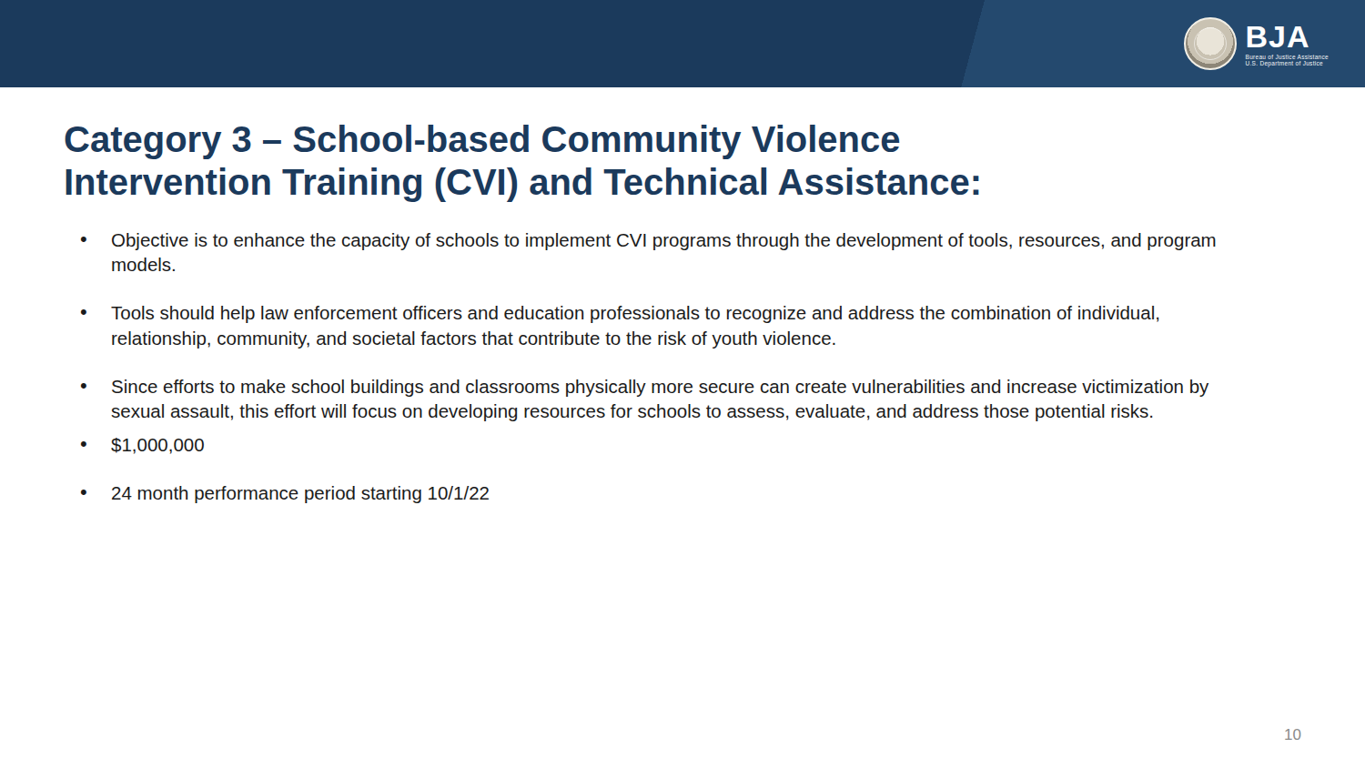BJA
Bureau of Justice Assistance
U.S. Department of Justice
Category 3 – School-based Community Violence Intervention Training (CVI) and Technical Assistance:
Objective is to enhance the capacity of schools to implement CVI programs through the development of tools, resources, and program models.
Tools should help law enforcement officers and education professionals to recognize and address the combination of individual, relationship, community, and societal factors that contribute to the risk of youth violence.
Since efforts to make school buildings and classrooms physically more secure can create vulnerabilities and increase victimization by sexual assault, this effort will focus on developing resources for schools to assess, evaluate, and address those potential risks.
$1,000,000
24 month performance period starting 10/1/22
10